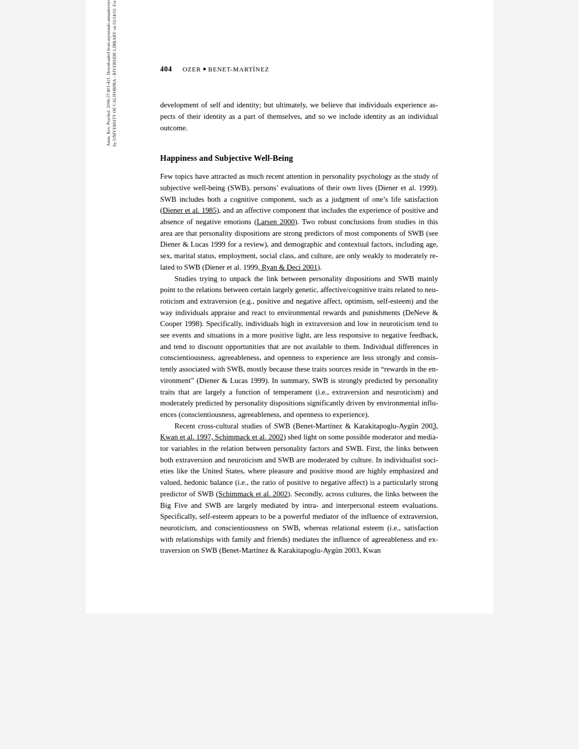Annu. Rev. Psychol. 2006.57:401-421. Downloaded from arjournals.annualreviews.org by UNIVERSITY OF CALIFORNIA - RIVERSIDE LIBRARY on 02/14/10. For personal use only.
404 OZER■BENET-MARTÍNEZ
development of self and identity; but ultimately, we believe that individuals experience aspects of their identity as a part of themselves, and so we include identity as an individual outcome.
Happiness and Subjective Well-Being
Few topics have attracted as much recent attention in personality psychology as the study of subjective well-being (SWB), persons’ evaluations of their own lives (Diener et al. 1999). SWB includes both a cognitive component, such as a judgment of one’s life satisfaction (Diener et al. 1985), and an affective component that includes the experience of positive and absence of negative emotions (Larsen 2000). Two robust conclusions from studies in this area are that personality dispositions are strong predictors of most components of SWB (see Diener & Lucas 1999 for a review), and demographic and contextual factors, including age, sex, marital status, employment, social class, and culture, are only weakly to moderately related to SWB (Diener et al. 1999, Ryan & Deci 2001).
Studies trying to unpack the link between personality dispositions and SWB mainly point to the relations between certain largely genetic, affective/cognitive traits related to neuroticism and extraversion (e.g., positive and negative affect, optimism, self-esteem) and the way individuals appraise and react to environmental rewards and punishments (DeNeve & Cooper 1998). Specifically, individuals high in extraversion and low in neuroticism tend to see events and situations in a more positive light, are less responsive to negative feedback, and tend to discount opportunities that are not available to them. Individual differences in conscientiousness, agreeableness, and openness to experience are less strongly and consistently associated with SWB, mostly because these traits sources reside in “rewards in the environment” (Diener & Lucas 1999). In summary, SWB is strongly predicted by personality traits that are largely a function of temperament (i.e., extraversion and neuroticism) and moderately predicted by personality dispositions significantly driven by environmental influences (conscientiousness, agreeableness, and openness to experience).
Recent cross-cultural studies of SWB (Benet-Martínez & Karakitapoglu-Aygün 2003, Kwan et al. 1997, Schimmack et al. 2002) shed light on some possible moderator and mediator variables in the relation between personality factors and SWB. First, the links between both extraversion and neuroticism and SWB are moderated by culture. In individualist societies like the United States, where pleasure and positive mood are highly emphasized and valued, hedonic balance (i.e., the ratio of positive to negative affect) is a particularly strong predictor of SWB (Schimmack et al. 2002). Secondly, across cultures, the links between the Big Five and SWB are largely mediated by intra- and interpersonal esteem evaluations. Specifically, self-esteem appears to be a powerful mediator of the influence of extraversion, neuroticism, and conscientiousness on SWB, whereas relational esteem (i.e., satisfaction with relationships with family and friends) mediates the influence of agreeableness and extraversion on SWB (Benet-Martínez & Karakitapoglu-Aygün 2003, Kwan